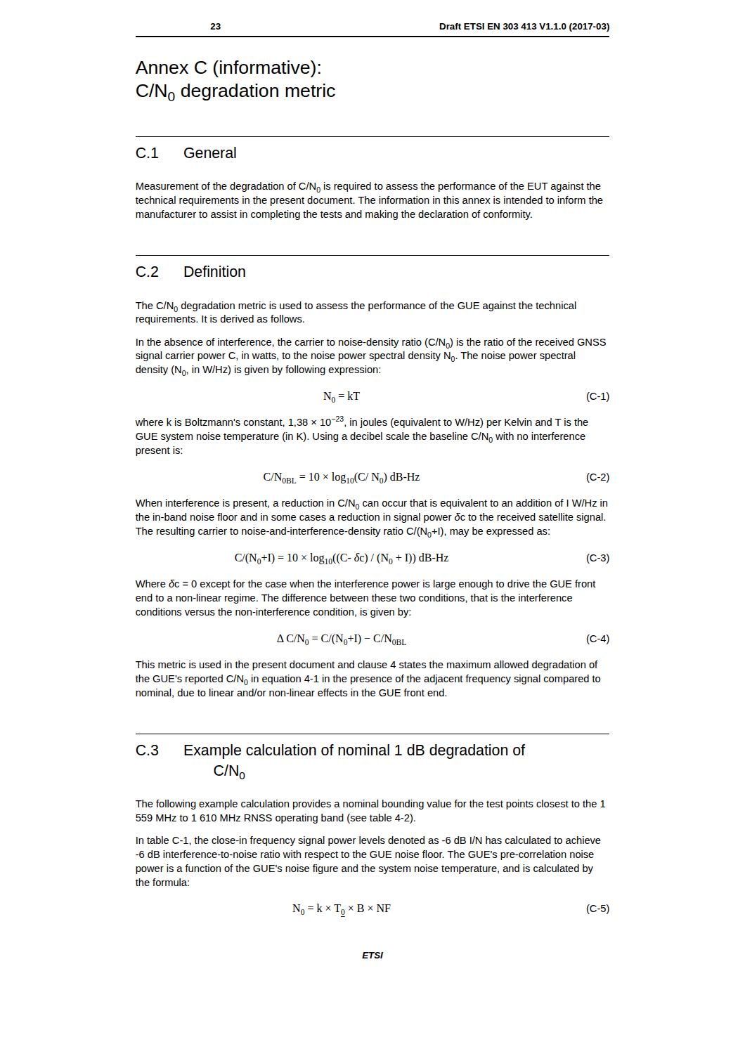23 Draft ETSI EN 303 413 V1.1.0 (2017-03)
Annex C (informative):
C/N0 degradation metric
C.1 General
Measurement of the degradation of C/N0 is required to assess the performance of the EUT against the technical requirements in the present document. The information in this annex is intended to inform the manufacturer to assist in completing the tests and making the declaration of conformity.
C.2 Definition
The C/N0 degradation metric is used to assess the performance of the GUE against the technical requirements. It is derived as follows.
In the absence of interference, the carrier to noise-density ratio (C/N0) is the ratio of the received GNSS signal carrier power C, in watts, to the noise power spectral density N0. The noise power spectral density (N0, in W/Hz) is given by following expression:
N0 = kT (C-1)
where k is Boltzmann's constant, 1,38 × 10−23, in joules (equivalent to W/Hz) per Kelvin and T is the GUE system noise temperature (in K). Using a decibel scale the baseline C/N0 with no interference present is:
C/N0BL = 10 × log10(C/ N0) dB-Hz (C-2)
When interference is present, a reduction in C/N0 can occur that is equivalent to an addition of I W/Hz in the in-band noise floor and in some cases a reduction in signal power δc to the received satellite signal. The resulting carrier to noise-and-interference-density ratio C/(N0+I), may be expressed as:
C/(N0+I) = 10 × log10((C- δc) / (N0 + I)) dB-Hz (C-3)
Where δc = 0 except for the case when the interference power is large enough to drive the GUE front end to a non-linear regime. The difference between these two conditions, that is the interference conditions versus the non-interference condition, is given by:
Δ C/N0 = C/(N0+I) − C/N0BL (C-4)
This metric is used in the present document and clause 4 states the maximum allowed degradation of the GUE's reported C/N0 in equation 4-1 in the presence of the adjacent frequency signal compared to nominal, due to linear and/or non-linear effects in the GUE front end.
C.3 Example calculation of nominal 1 dB degradation of C/N0
The following example calculation provides a nominal bounding value for the test points closest to the 1 559 MHz to 1 610 MHz RNSS operating band (see table 4-2).
In table C-1, the close-in frequency signal power levels denoted as -6 dB I/N has calculated to achieve -6 dB interference-to-noise ratio with respect to the GUE noise floor. The GUE's pre-correlation noise power is a function of the GUE's noise figure and the system noise temperature, and is calculated by the formula:
N0 = k × T0 × B × NF (C-5)
ETSI